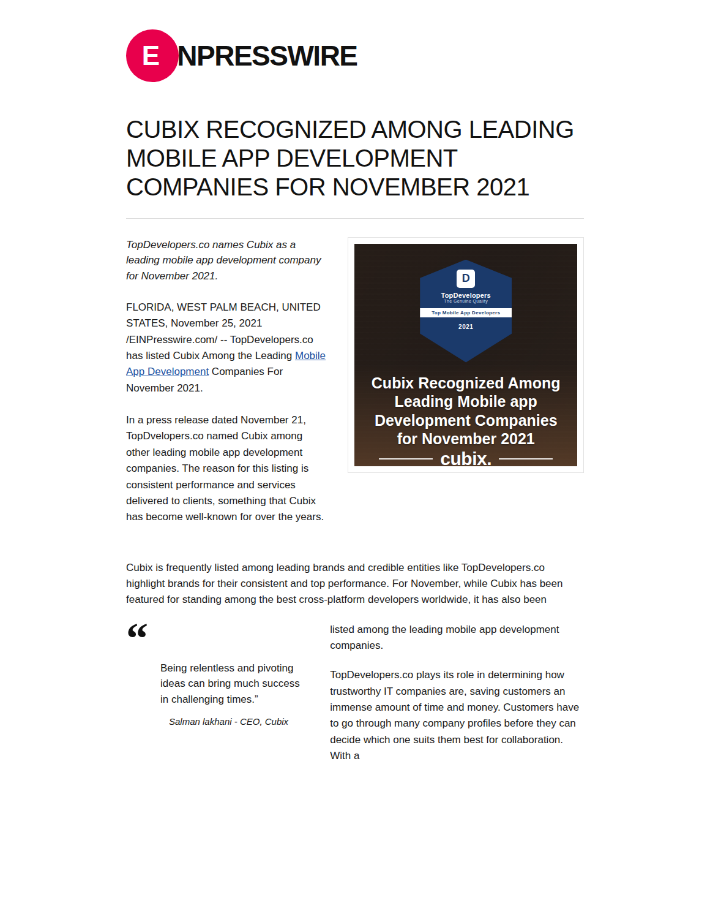E
INPRESSWIRE
Cubix Recognized Among Leading Mobile App Development Companies for November 2021
TopDevelopers.co names Cubix as a leading mobile app development company for November 2021.
FLORIDA, WEST PALM BEACH, UNITED STATES, November 25, 2021 /EINPresswire.com/ -- TopDevelopers.co has listed Cubix Among the Leading Mobile App Development Companies For November 2021.
In a press release dated November 21, TopDvelopers.co named Cubix among other leading mobile app development companies. The reason for this listing is consistent performance and services delivered to clients, something that Cubix has become well-known for over the years.
D
TopDevelopers
The Genuine Quality
Top Mobile App Developers
2021
Cubix Recognized Among Leading Mobile app Development Companies for November 2021
cubix.
Cubix is frequently listed among leading brands and credible entities like TopDevelopers.co highlight brands for their consistent and top performance. For November, while Cubix has been featured for standing among the best cross-platform developers worldwide, it has also been
“
Being relentless and pivoting ideas can bring much success in challenging times.”
Salman lakhani - CEO, Cubix
listed among the leading mobile app development companies.
TopDevelopers.co plays its role in determining how trustworthy IT companies are, saving customers an immense amount of time and money. Customers have to go through many company profiles before they can decide which one suits them best for collaboration. With a